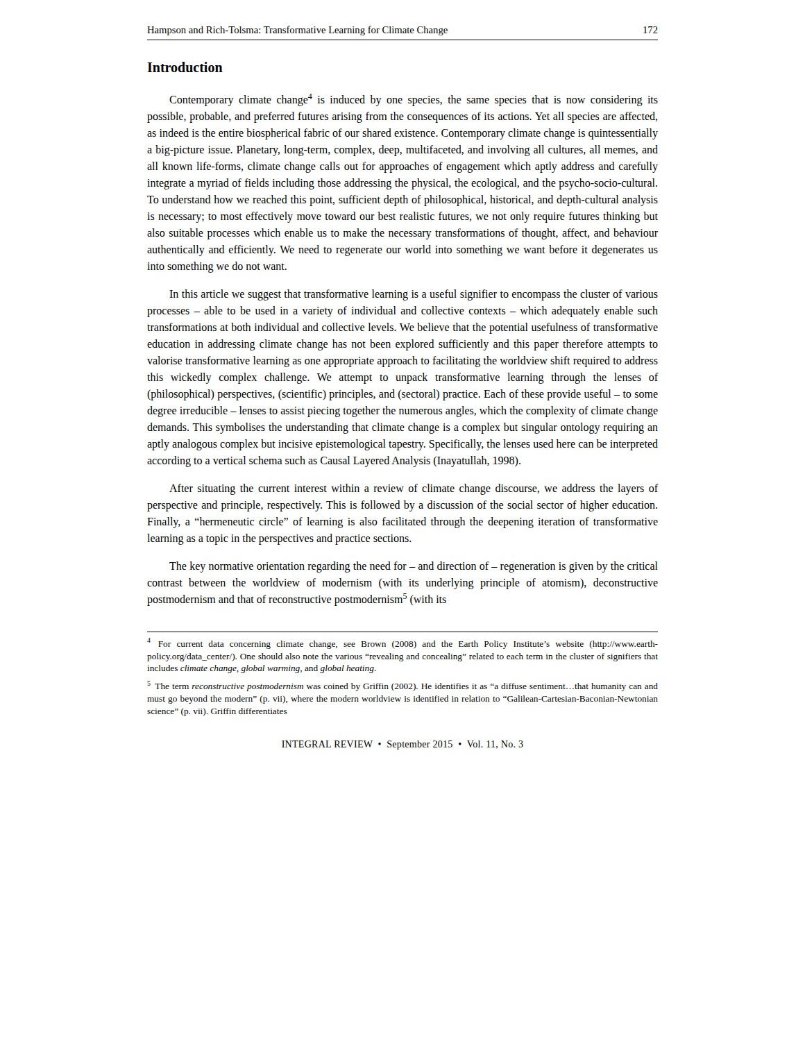Hampson and Rich-Tolsma: Transformative Learning for Climate Change 172
Introduction
Contemporary climate change4 is induced by one species, the same species that is now considering its possible, probable, and preferred futures arising from the consequences of its actions. Yet all species are affected, as indeed is the entire biospherical fabric of our shared existence. Contemporary climate change is quintessentially a big-picture issue. Planetary, long-term, complex, deep, multifaceted, and involving all cultures, all memes, and all known life-forms, climate change calls out for approaches of engagement which aptly address and carefully integrate a myriad of fields including those addressing the physical, the ecological, and the psycho-socio-cultural. To understand how we reached this point, sufficient depth of philosophical, historical, and depth-cultural analysis is necessary; to most effectively move toward our best realistic futures, we not only require futures thinking but also suitable processes which enable us to make the necessary transformations of thought, affect, and behaviour authentically and efficiently. We need to regenerate our world into something we want before it degenerates us into something we do not want.
In this article we suggest that transformative learning is a useful signifier to encompass the cluster of various processes – able to be used in a variety of individual and collective contexts – which adequately enable such transformations at both individual and collective levels. We believe that the potential usefulness of transformative education in addressing climate change has not been explored sufficiently and this paper therefore attempts to valorise transformative learning as one appropriate approach to facilitating the worldview shift required to address this wickedly complex challenge. We attempt to unpack transformative learning through the lenses of (philosophical) perspectives, (scientific) principles, and (sectoral) practice. Each of these provide useful – to some degree irreducible – lenses to assist piecing together the numerous angles, which the complexity of climate change demands. This symbolises the understanding that climate change is a complex but singular ontology requiring an aptly analogous complex but incisive epistemological tapestry. Specifically, the lenses used here can be interpreted according to a vertical schema such as Causal Layered Analysis (Inayatullah, 1998).
After situating the current interest within a review of climate change discourse, we address the layers of perspective and principle, respectively. This is followed by a discussion of the social sector of higher education. Finally, a “hermeneutic circle” of learning is also facilitated through the deepening iteration of transformative learning as a topic in the perspectives and practice sections.
The key normative orientation regarding the need for – and direction of – regeneration is given by the critical contrast between the worldview of modernism (with its underlying principle of atomism), deconstructive postmodernism and that of reconstructive postmodernism5 (with its
4 For current data concerning climate change, see Brown (2008) and the Earth Policy Institute’s website (http://www.earth-policy.org/data_center/). One should also note the various “revealing and concealing” related to each term in the cluster of signifiers that includes climate change, global warming, and global heating.
5 The term reconstructive postmodernism was coined by Griffin (2002). He identifies it as “a diffuse sentiment…that humanity can and must go beyond the modern” (p. vii), where the modern worldview is identified in relation to “Galilean-Cartesian-Baconian-Newtonian science” (p. vii). Griffin differentiates
INTEGRAL REVIEW • September 2015 • Vol. 11, No. 3